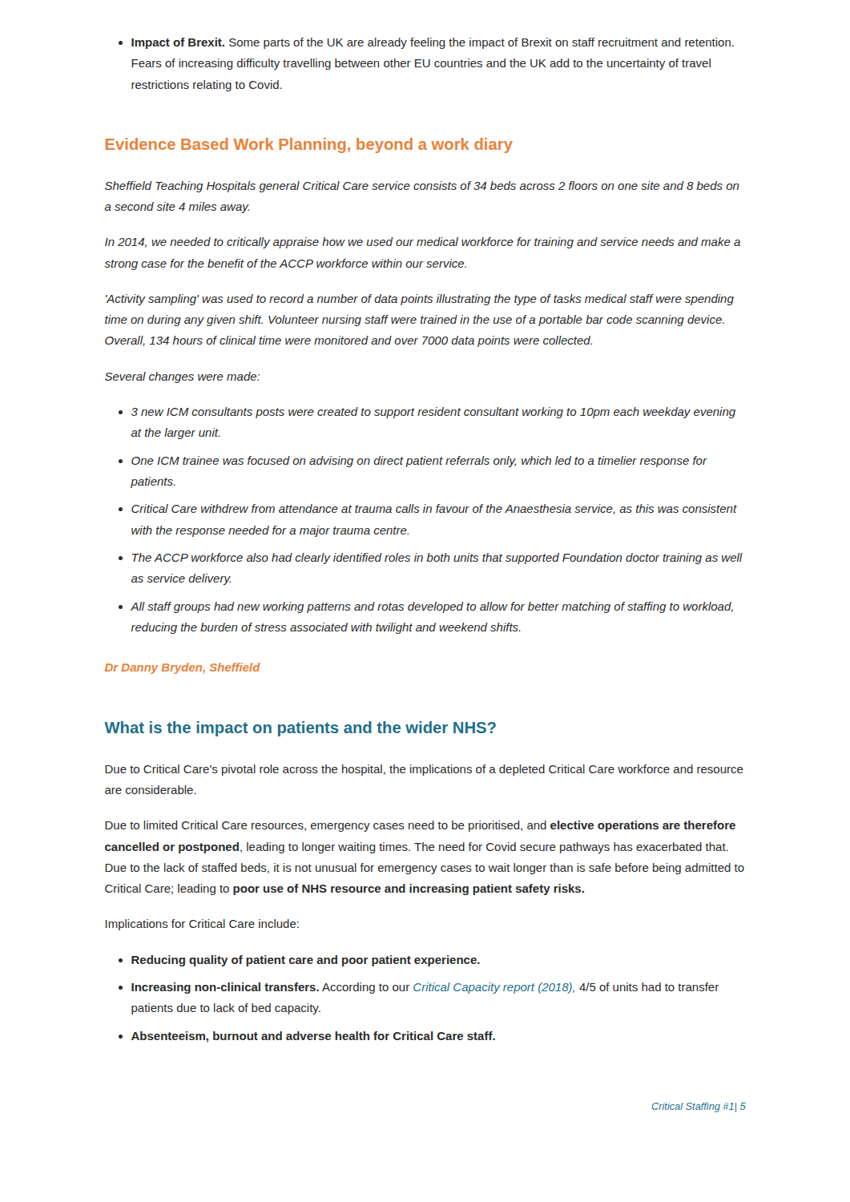Impact of Brexit. Some parts of the UK are already feeling the impact of Brexit on staff recruitment and retention. Fears of increasing difficulty travelling between other EU countries and the UK add to the uncertainty of travel restrictions relating to Covid.
Evidence Based Work Planning, beyond a work diary
Sheffield Teaching Hospitals general Critical Care service consists of 34 beds across 2 floors on one site and 8 beds on a second site 4 miles away.
In 2014, we needed to critically appraise how we used our medical workforce for training and service needs and make a strong case for the benefit of the ACCP workforce within our service.
'Activity sampling' was used to record a number of data points illustrating the type of tasks medical staff were spending time on during any given shift. Volunteer nursing staff were trained in the use of a portable bar code scanning device. Overall, 134 hours of clinical time were monitored and over 7000 data points were collected.
Several changes were made:
3 new ICM consultants posts were created to support resident consultant working to 10pm each weekday evening at the larger unit.
One ICM trainee was focused on advising on direct patient referrals only, which led to a timelier response for patients.
Critical Care withdrew from attendance at trauma calls in favour of the Anaesthesia service, as this was consistent with the response needed for a major trauma centre.
The ACCP workforce also had clearly identified roles in both units that supported Foundation doctor training as well as service delivery.
All staff groups had new working patterns and rotas developed to allow for better matching of staffing to workload, reducing the burden of stress associated with twilight and weekend shifts.
Dr Danny Bryden, Sheffield
What is the impact on patients and the wider NHS?
Due to Critical Care's pivotal role across the hospital, the implications of a depleted Critical Care workforce and resource are considerable.
Due to limited Critical Care resources, emergency cases need to be prioritised, and elective operations are therefore cancelled or postponed, leading to longer waiting times. The need for Covid secure pathways has exacerbated that. Due to the lack of staffed beds, it is not unusual for emergency cases to wait longer than is safe before being admitted to Critical Care; leading to poor use of NHS resource and increasing patient safety risks.
Implications for Critical Care include:
Reducing quality of patient care and poor patient experience.
Increasing non-clinical transfers. According to our Critical Capacity report (2018), 4/5 of units had to transfer patients due to lack of bed capacity.
Absenteeism, burnout and adverse health for Critical Care staff.
Critical Staffing #1| 5